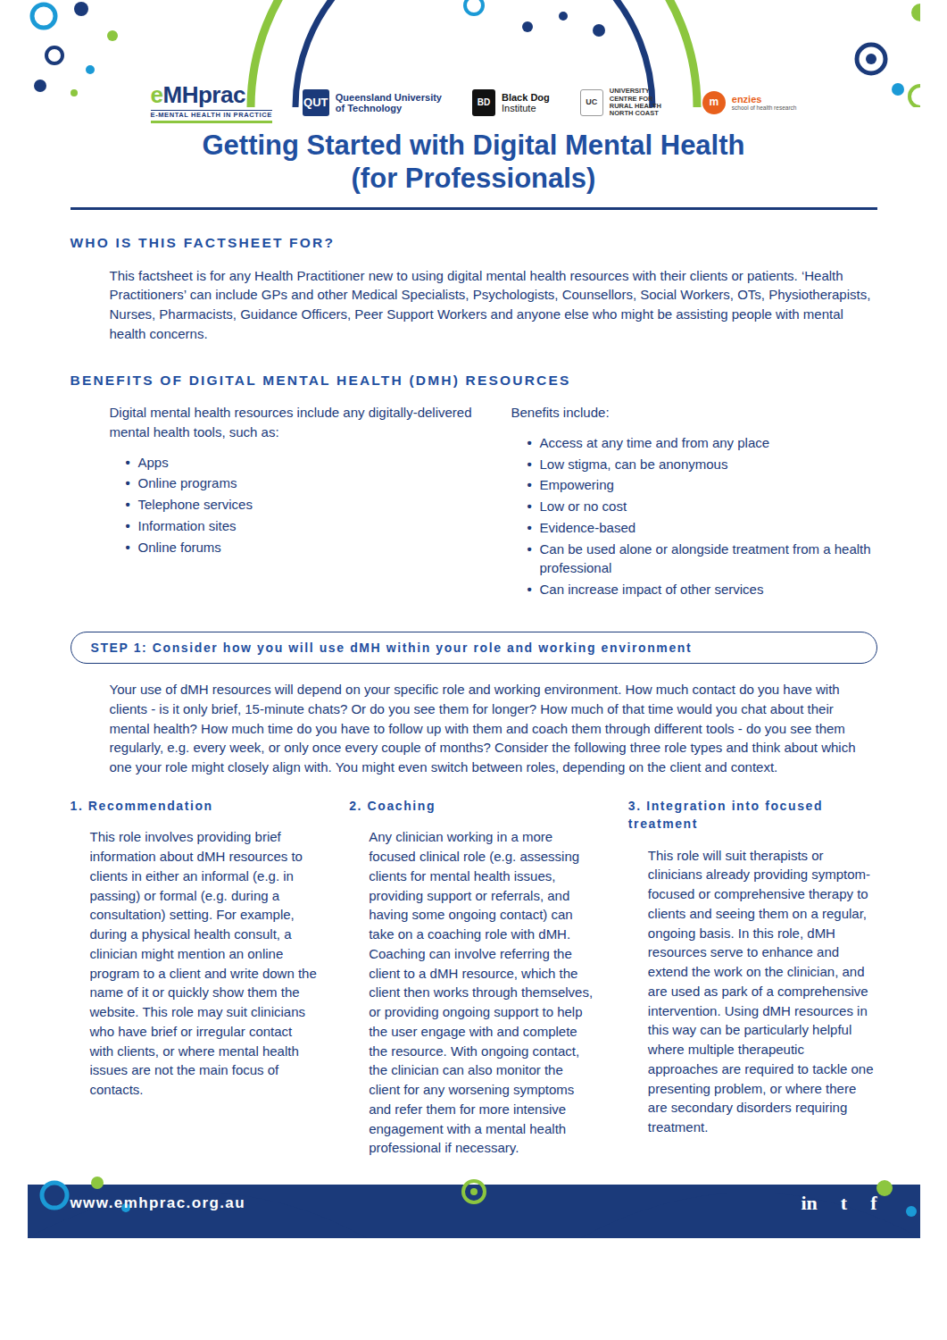e MHprac E-MENTAL HEALTH IN PRACTICE
QUT Queensland University
of Technology
BD Black Dog
Institute
UC UNIVERSITY CENTRE FOR
RURAL HEALTH NORTH COAST
m enziesschool of health research
Getting Started with Digital Mental Health
(for Professionals)
Who is this factsheet for?
This factsheet is for any Health Practitioner new to using digital mental health resources with their clients or patients. ‘Health Practitioners’ can include GPs and other Medical Specialists, Psychologists, Counsellors, Social Workers, OTs, Physiotherapists, Nurses, Pharmacists, Guidance Officers, Peer Support Workers and anyone else who might be assisting people with mental health concerns.
Benefits of digital mental health (dMH) resources
Digital mental health resources include any digitally-delivered mental health tools, such as:
Apps
Online programs
Telephone services
Information sites
Online forums
Benefits include:
Access at any time and from any place
Low stigma, can be anonymous
Empowering
Low or no cost
Evidence-based
Can be used alone or alongside treatment from a health professional
Can increase impact of other services
STEP 1: Consider how you will use dMH within your role and working environment
Your use of dMH resources will depend on your specific role and working environment. How much contact do you have with clients - is it only brief, 15-minute chats? Or do you see them for longer? How much of that time would you chat about their mental health? How much time do you have to follow up with them and coach them through different tools - do you see them regularly, e.g. every week, or only once every couple of months? Consider the following three role types and think about which one your role might closely align with. You might even switch between roles, depending on the client and context.
1. Recommendation
This role involves providing brief information about dMH resources to clients in either an informal (e.g. in passing) or formal (e.g. during a consultation) setting. For example, during a physical health consult, a clinician might mention an online program to a client and write down the name of it or quickly show them the website. This role may suit clinicians who have brief or irregular contact with clients, or where mental health issues are not the main focus of contacts.
2. Coaching
Any clinician working in a more focused clinical role (e.g. assessing clients for mental health issues, providing support or referrals, and having some ongoing contact) can take on a coaching role with dMH. Coaching can involve referring the client to a dMH resource, which the client then works through themselves, or providing ongoing support to help the user engage with and complete the resource. With ongoing contact, the clinician can also monitor the client for any worsening symptoms and refer them for more intensive engagement with a mental health professional if necessary.
3. Integration into focused treatment
This role will suit therapists or clinicians already providing symptom-focused or comprehensive therapy to clients and seeing them on a regular, ongoing basis. In this role, dMH resources serve to enhance and extend the work on the clinician, and are used as park of a comprehensive intervention. Using dMH resources in this way can be particularly helpful where multiple therapeutic approaches are required to tackle one presenting problem, or where there are secondary disorders requiring treatment.
www.emhprac.org.au
in t f